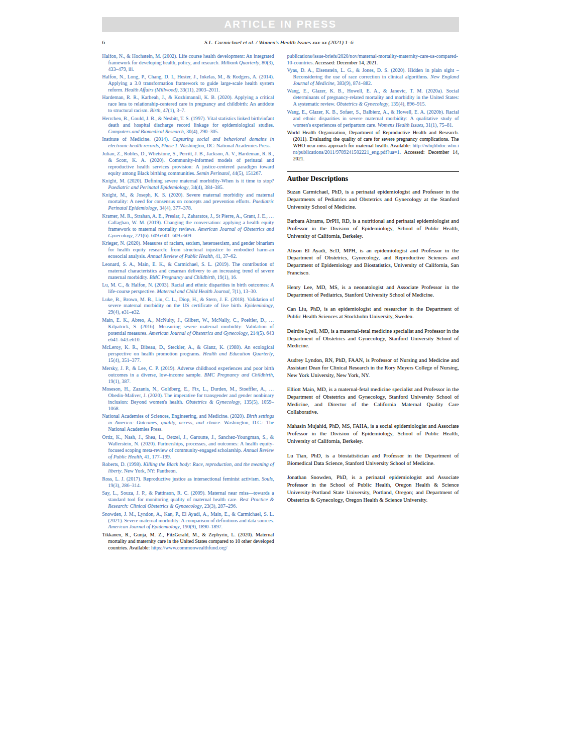ARTICLE IN PRESS
6 S.L. Carmichael et al. / Women's Health Issues xxx-xx (2021) 1–6
Halfon, N., & Hochstein, M. (2002). Life course health development: An integrated framework for developing health, policy, and research. Milbank Quarterly, 80(3), 433–479, iii.
Halfon, N., Long, P., Chang, D. I., Hester, J., Inkelas, M., & Rodgers, A. (2014). Applying a 3.0 transformation framework to guide large-scale health system reform. Health Affairs (Millwood), 33(11), 2003–2011.
Hardeman, R. R., Karbeah, J., & Kozhimannil, K. B. (2020). Applying a critical race lens to relationship-centered care in pregnancy and childbirth: An antidote to structural racism. Birth, 47(1), 3–7.
Herrchen, B., Gould, J. B., & Nesbitt, T. S. (1997). Vital statistics linked birth/infant death and hospital discharge record linkage for epidemiological studies. Computers and Biomedical Research, 30(4), 290–305.
Institute of Medicine. (2014). Capturing social and behavioral domains in electronic health records, Phase 1. Washington, DC: National Academies Press.
Julian, Z., Robles, D., Whetstone, S., Perritt, J. B., Jackson, A. V., Hardeman, R. R., & Scott, K. A. (2020). Community-informed models of perinatal and reproductive health services provision: A justice-centered paradigm toward equity among Black birthing communities. Semin Perinatol, 44(5), 151267.
Knight, M. (2020). Defining severe maternal morbidity-When is it time to stop? Paediatric and Perinatal Epidemiology, 34(4), 384–385.
Knight, M., & Joseph, K. S. (2020). Severe maternal morbidity and maternal mortality: A need for consensus on concepts and prevention efforts. Paediatric Perinatal Epidemiology, 34(4), 377–378.
Kramer, M. R., Strahan, A. E., Preslar, J., Zaharatos, J., St Pierre, A., Grant, J. E., … Callaghan, W. M. (2019). Changing the conversation: applying a health equity framework to maternal mortality reviews. American Journal of Obstetrics and Gynecology, 221(6). 609.e601–609.e609.
Krieger, N. (2020). Measures of racism, sexism, heterosexism, and gender binarism for health equity research: from structural injustice to embodied harm-an ecosocial analysis. Annual Review of Public Health, 41, 37–62.
Leonard, S. A., Main, E. K., & Carmichael, S. L. (2019). The contribution of maternal characteristics and cesarean delivery to an increasing trend of severe maternal morbidity. BMC Pregnancy and Childbirth, 19(1), 16.
Lu, M. C., & Halfon, N. (2003). Racial and ethnic disparities in birth outcomes: A life-course perspective. Maternal and Child Health Journal, 7(1), 13–30.
Luke, B., Brown, M. B., Liu, C. L., Diop, H., & Stern, J. E. (2018). Validation of severe maternal morbidity on the US certificate of live birth. Epidemiology, 29(4), e31–e32.
Main, E. K., Abreo, A., McNulty, J., Gilbert, W., McNally, C., Poeltler, D., … Kilpatrick, S. (2016). Measuring severe maternal morbidity: Validation of potential measures. American Journal of Obstetrics and Gynecology, 214(5). 643 e641–643.e610.
McLeroy, K. R., Bibeau, D., Steckler, A., & Glanz, K. (1988). An ecological perspective on health promotion programs. Health and Education Quarterly, 15(4), 351–377.
Mersky, J. P., & Lee, C. P. (2019). Adverse childhood experiences and poor birth outcomes in a diverse, low-income sample. BMC Pregnancy and Childbirth, 19(1), 387.
Moseson, H., Zazanis, N., Goldberg, E., Fix, L., Durden, M., Stoeffler, A., … Obedin-Maliver, J. (2020). The imperative for transgender and gender nonbinary inclusion: Beyond women's health. Obstetrics & Gynecology, 135(5), 1059–1068.
National Academies of Sciences, Engineering, and Medicine. (2020). Birth settings in America: Outcomes, quality, access, and choice. Washington, D.C.: The National Academies Press.
Ortiz, K., Nash, J., Shea, L., Oetzel, J., Garoutte, J., Sanchez-Youngman, S., & Wallerstein, N. (2020). Partnerships, processes, and outcomes: A health equity-focused scoping meta-review of community-engaged scholarship. Annual Review of Public Health, 41, 177–199.
Roberts, D. (1998). Killing the Black body: Race, reproduction, and the meaning of liberty. New York, NY: Pantheon.
Ross, L. J. (2017). Reproductive justice as intersectional feminist activism. Souls, 19(3), 286–314.
Say, L., Souza, J. P., & Pattinson, R. C. (2009). Maternal near miss—towards a standard tool for monitoring quality of maternal health care. Best Practice & Research: Clinical Obstetrics & Gynaecology, 23(3), 287–296.
Snowden, J. M., Lyndon, A., Kan, P., El Ayadi, A., Main, E., & Carmichael, S. L. (2021). Severe maternal morbidity: A comparison of definitions and data sources. American Journal of Epidemiology, 190(9), 1890–1897.
Tikkanen, R., Gunja, M. Z., FitzGerald, M., & Zephyrin, L. (2020). Maternal mortality and maternity care in the United States compared to 10 other developed countries. Available: https://www.commonwealthfund.org/
publications/issue-briefs/2020/nov/maternal-mortality-maternity-care-us-compared-10-countries. Accessed: December 14, 2021.
Vyas, D. A., Eisenstein, L. G., & Jones, D. S. (2020). Hidden in plain sight – Reconsidering the use of race correction in clinical algorithms. New England Journal of Medicine, 383(9), 874–882.
Wang, E., Glazer, K. B., Howell, E. A., & Janevic, T. M. (2020a). Social determinants of pregnancy-related mortality and morbidity in the United States: A systematic review. Obstetrics & Gynecology, 135(4), 896–915.
Wang, E., Glazer, K. B., Sofaer, S., Balbierz, A., & Howell, E. A. (2020b). Racial and ethnic disparities in severe maternal morbidity: A qualitative study of women's experiences of peripartum care. Womens Health Issues, 31(1), 75–81.
World Health Organization, Department of Reproductive Health and Research. (2011). Evaluating the quality of care for severe pregnancy complications. The WHO near-miss approach for maternal health. Available: http://whqlibdoc.who.int/publications/2011/9789241502221_eng.pdf?ua=1. Accessed: December 14, 2021.
Author Descriptions
Suzan Carmichael, PhD, is a perinatal epidemiologist and Professor in the Departments of Pediatrics and Obstetrics and Gynecology at the Stanford University School of Medicine.
Barbara Abrams, DrPH, RD, is a nutritional and perinatal epidemiologist and Professor in the Division of Epidemiology, School of Public Health, University of California, Berkeley.
Alison El Ayadi, ScD, MPH, is an epidemiologist and Professor in the Department of Obstetrics, Gynecology, and Reproductive Sciences and Department of Epidemiology and Biostatistics, University of California, San Francisco.
Henry Lee, MD, MS, is a neonatologist and Associate Professor in the Department of Pediatrics, Stanford University School of Medicine.
Can Liu, PhD, is an epidemiologist and researcher in the Department of Public Health Sciences at Stockholm University, Sweden.
Deirdre Lyell, MD, is a maternal-fetal medicine specialist and Professor in the Department of Obstetrics and Gynecology, Stanford University School of Medicine.
Audrey Lyndon, RN, PhD, FAAN, is Professor of Nursing and Medicine and Assistant Dean for Clinical Research in the Rory Meyers College of Nursing, New York University, New York, NY.
Elliott Main, MD, is a maternal-fetal medicine specialist and Professor in the Department of Obstetrics and Gynecology, Stanford University School of Medicine, and Director of the California Maternal Quality Care Collaborative.
Mahasin Mujahid, PhD, MS, FAHA, is a social epidemiologist and Associate Professor in the Division of Epidemiology, School of Public Health, University of California, Berkeley.
Lu Tian, PhD, is a biostatistician and Professor in the Department of Biomedical Data Science, Stanford University School of Medicine.
Jonathan Snowden, PhD, is a perinatal epidemiologist and Associate Professor in the School of Public Health, Oregon Health & Science University-Portland State University, Portland, Oregon; and Department of Obstetrics & Gynecology, Oregon Health & Science University.